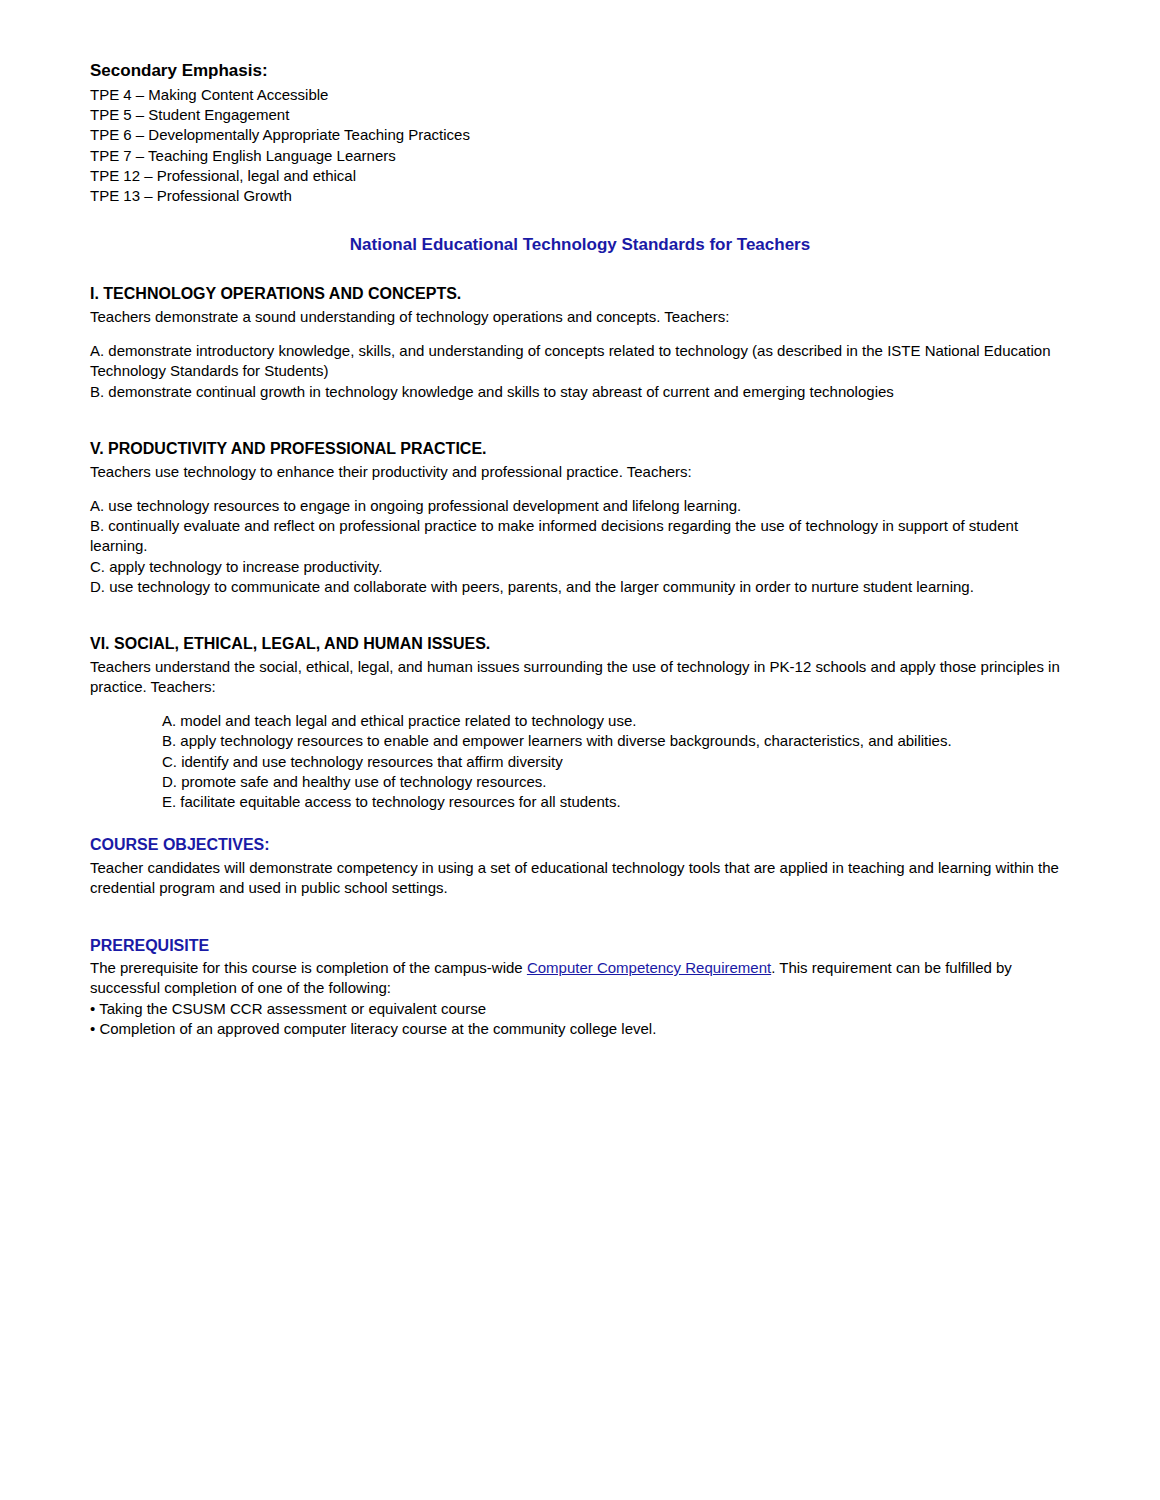Secondary Emphasis:
TPE 4 – Making Content Accessible
TPE 5 – Student Engagement
TPE 6 – Developmentally Appropriate Teaching Practices
TPE 7 – Teaching English Language Learners
TPE 12 – Professional, legal and ethical
TPE 13 – Professional Growth
National Educational Technology Standards for Teachers
I. TECHNOLOGY OPERATIONS AND CONCEPTS.
Teachers demonstrate a sound understanding of technology operations and concepts. Teachers:
A. demonstrate introductory knowledge, skills, and understanding of concepts related to technology (as described in the ISTE National Education Technology Standards for Students)
B. demonstrate continual growth in technology knowledge and skills to stay abreast of current and emerging technologies
V. PRODUCTIVITY AND PROFESSIONAL PRACTICE.
Teachers use technology to enhance their productivity and professional practice. Teachers:
A. use technology resources to engage in ongoing professional development and lifelong learning.
B. continually evaluate and reflect on professional practice to make informed decisions regarding the use of technology in support of student learning.
C. apply technology to increase productivity.
D. use technology to communicate and collaborate with peers, parents, and the larger community in order to nurture student learning.
VI. SOCIAL, ETHICAL, LEGAL, AND HUMAN ISSUES.
Teachers understand the social, ethical, legal, and human issues surrounding the use of technology in PK-12 schools and apply those principles in practice. Teachers:
A. model and teach legal and ethical practice related to technology use.
B. apply technology resources to enable and empower learners with diverse backgrounds, characteristics, and abilities.
C. identify and use technology resources that affirm diversity
D. promote safe and healthy use of technology resources.
E. facilitate equitable access to technology resources for all students.
COURSE OBJECTIVES:
Teacher candidates will demonstrate competency in using a set of educational technology tools that are applied in teaching and learning within the credential program and used in public school settings.
PREREQUISITE
The prerequisite for this course is completion of the campus-wide Computer Competency Requirement. This requirement can be fulfilled by successful completion of one of the following:
• Taking the CSUSM CCR assessment or equivalent course
• Completion of an approved computer literacy course at the community college level.